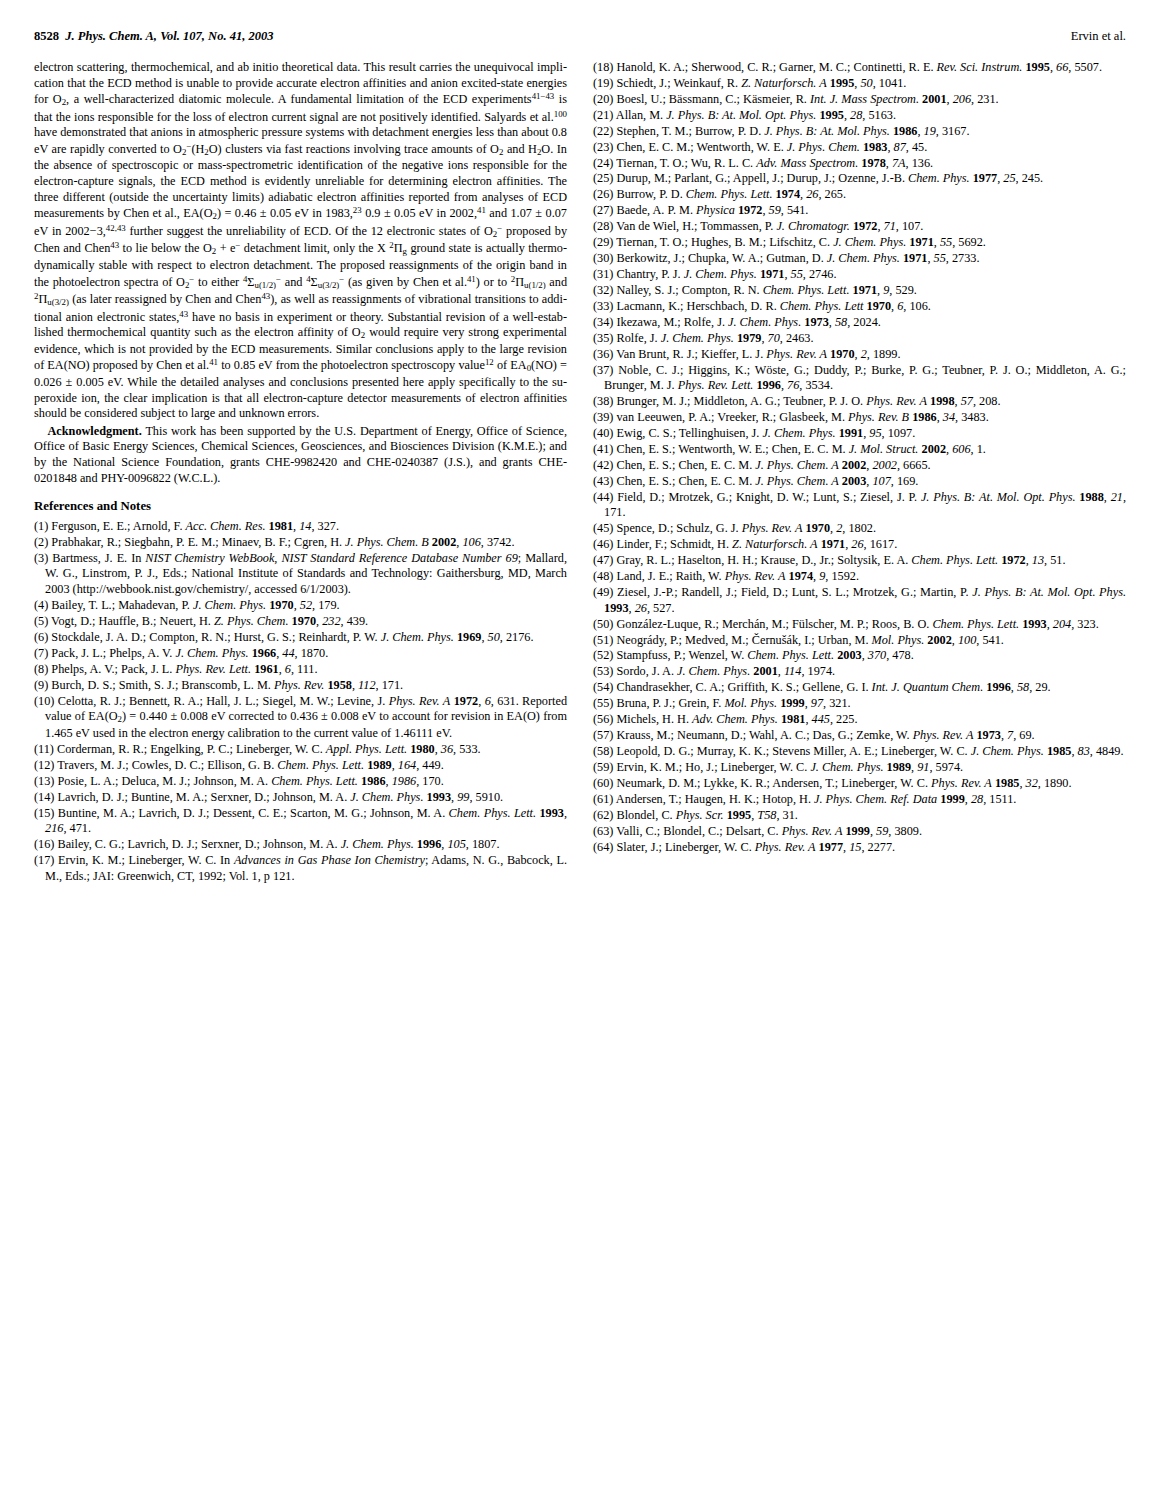8528 J. Phys. Chem. A, Vol. 107, No. 41, 2003
Ervin et al.
electron scattering, thermochemical, and ab initio theoretical data. This result carries the unequivocal implication that the ECD method is unable to provide accurate electron affinities and anion excited-state energies for O2, a well-characterized diatomic molecule. A fundamental limitation of the ECD experiments41−43 is that the ions responsible for the loss of electron current signal are not positively identified. Salyards et al.100 have demonstrated that anions in atmospheric pressure systems with detachment energies less than about 0.8 eV are rapidly converted to O2−(H2O) clusters via fast reactions involving trace amounts of O2 and H2O. In the absence of spectroscopic or mass-spectrometric identification of the negative ions responsible for the electron-capture signals, the ECD method is evidently unreliable for determining electron affinities. The three different (outside the uncertainty limits) adiabatic electron affinities reported from analyses of ECD measurements by Chen et al., EA(O2) = 0.46 ± 0.05 eV in 1983,23 0.9 ± 0.05 eV in 2002,41 and 1.07 ± 0.07 eV in 2002−3,42,43 further suggest the unreliability of ECD. Of the 12 electronic states of O2− proposed by Chen and Chen43 to lie below the O2 + e− detachment limit, only the X 2Πg ground state is actually thermodynamically stable with respect to electron detachment. The proposed reassignments of the origin band in the photoelectron spectra of O2− to either 4Σu(1/2)− and 4Σu(3/2)− (as given by Chen et al.41) or to 2Πu(1/2) and 2Πu(3/2) (as later reassigned by Chen and Chen43), as well as reassignments of vibrational transitions to additional anion electronic states,43 have no basis in experiment or theory. Substantial revision of a well-established thermochemical quantity such as the electron affinity of O2 would require very strong experimental evidence, which is not provided by the ECD measurements. Similar conclusions apply to the large revision of EA(NO) proposed by Chen et al.41 to 0.85 eV from the photoelectron spectroscopy value12 of EA0(NO) = 0.026 ± 0.005 eV. While the detailed analyses and conclusions presented here apply specifically to the superoxide ion, the clear implication is that all electron-capture detector measurements of electron affinities should be considered subject to large and unknown errors.
Acknowledgment. This work has been supported by the U.S. Department of Energy, Office of Science, Office of Basic Energy Sciences, Chemical Sciences, Geosciences, and Biosciences Division (K.M.E.); and by the National Science Foundation, grants CHE-9982420 and CHE-0240387 (J.S.), and grants CHE-0201848 and PHY-0096822 (W.C.L.).
References and Notes
(1) Ferguson, E. E.; Arnold, F. Acc. Chem. Res. 1981, 14, 327.
(2) Prabhakar, R.; Siegbahn, P. E. M.; Minaev, B. F.; Cgren, H. J. Phys. Chem. B 2002, 106, 3742.
(3) Bartmess, J. E. In NIST Chemistry WebBook, NIST Standard Reference Database Number 69; Mallard, W. G., Linstrom, P. J., Eds.; National Institute of Standards and Technology: Gaithersburg, MD, March 2003 (http://webbook.nist.gov/chemistry/, accessed 6/1/2003).
(4) Bailey, T. L.; Mahadevan, P. J. Chem. Phys. 1970, 52, 179.
(5) Vogt, D.; Hauffle, B.; Neuert, H. Z. Phys. Chem. 1970, 232, 439.
(6) Stockdale, J. A. D.; Compton, R. N.; Hurst, G. S.; Reinhardt, P. W. J. Chem. Phys. 1969, 50, 2176.
(7) Pack, J. L.; Phelps, A. V. J. Chem. Phys. 1966, 44, 1870.
(8) Phelps, A. V.; Pack, J. L. Phys. Re v. Lett. 1961, 6, 111.
(9) Burch, D. S.; Smith, S. J.; Branscomb, L. M. Phys. Re v. 1958, 112, 171.
(10) Celotta, R. J.; Bennett, R. A.; Hall, J. L.; Siegel, M. W.; Levine, J. Phys. Re v. A 1972, 6, 631. Reported value of EA(O2) = 0.440 ± 0.008 eV corrected to 0.436 ± 0.008 eV to account for revision in EA(O) from 1.465 eV used in the electron energy calibration to the current value of 1.46111 eV.
(11) Corderman, R. R.; Engelking, P. C.; Lineberger, W. C. Appl. Phys. Lett. 1980, 36, 533.
(12) Travers, M. J.; Cowles, D. C.; Ellison, G. B. Chem. Phys. Lett. 1989, 164, 449.
(13) Posie, L. A.; Deluca, M. J.; Johnson, M. A. Chem. Phys. Lett. 1986, 1986, 170.
(14) Lavrich, D. J.; Buntine, M. A.; Serxner, D.; Johnson, M. A. J. Chem. Phys. 1993, 99, 5910.
(15) Buntine, M. A.; Lavrich, D. J.; Dessent, C. E.; Scarton, M. G.; Johnson, M. A. Chem. Phys. Lett. 1993, 216, 471.
(16) Bailey, C. G.; Lavrich, D. J.; Serxner, D.; Johnson, M. A. J. Chem. Phys. 1996, 105, 1807.
(17) Ervin, K. M.; Lineberger, W. C. In Ad vances in Gas Phase Ion Chemistry; Adams, N. G., Babcock, L. M., Eds.; JAI: Greenwich, CT, 1992; Vol. 1, p 121.
(18) Hanold, K. A.; Sherwood, C. R.; Garner, M. C.; Continetti, R. E. Re v. Sci. Instrum. 1995, 66, 5507.
(19) Schiedt, J.; Weinkauf, R. Z. Naturforsch. A 1995, 50, 1041.
(20) Boesl, U.; Bässmann, C.; Käsmeier, R. Int. J. Mass Spectrom. 2001, 206, 231.
(21) Allan, M. J. Phys. B: At. Mol. Opt. Phys. 1995, 28, 5163.
(22) Stephen, T. M.; Burrow, P. D. J. Phys. B: At. Mol. Phys. 1986, 19, 3167.
(23) Chen, E. C. M.; Wentworth, W. E. J. Phys. Chem. 1983, 87, 45.
(24) Tiernan, T. O.; Wu, R. L. C. Ad v. Mass Spectrom. 1978, 7A, 136.
(25) Durup, M.; Parlant, G.; Appell, J.; Durup, J.; Ozenne, J.-B. Chem. Phys. 1977, 25, 245.
(26) Burrow, P. D. Chem. Phys. Lett. 1974, 26, 265.
(27) Baede, A. P. M. Physica 1972, 59, 541.
(28) Van de Wiel, H.; Tommassen, P. J. Chromatogr. 1972, 71, 107.
(29) Tiernan, T. O.; Hughes, B. M.; Lifschitz, C. J. Chem. Phys. 1971, 55, 5692.
(30) Berkowitz, J.; Chupka, W. A.; Gutman, D. J. Chem. Phys. 1971, 55, 2733.
(31) Chantry, P. J. J. Chem. Phys. 1971, 55, 2746.
(32) Nalley, S. J.; Compton, R. N. Chem. Phys. Lett. 1971, 9, 529.
(33) Lacmann, K.; Herschbach, D. R. Chem. Phys. Lett 1970, 6, 106.
(34) Ikezawa, M.; Rolfe, J. J. Chem. Phys. 1973, 58, 2024.
(35) Rolfe, J. J. Chem. Phys. 1979, 70, 2463.
(36) Van Brunt, R. J.; Kieffer, L. J. Phys. Re v. A 1970, 2, 1899.
(37) Noble, C. J.; Higgins, K.; Wöste, G.; Duddy, P.; Burke, P. G.; Teubner, P. J. O.; Middleton, A. G.; Brunger, M. J. Phys. Re v. Lett. 1996, 76, 3534.
(38) Brunger, M. J.; Middleton, A. G.; Teubner, P. J. O. Phys. Re v. A 1998, 57, 208.
(39) van Leeuwen, P. A.; Vreeker, R.; Glasbeek, M. Phys. Re v. B 1986, 34, 3483.
(40) Ewig, C. S.; Tellinghuisen, J. J. Chem. Phys. 1991, 95, 1097.
(41) Chen, E. S.; Wentworth, W. E.; Chen, E. C. M. J. Mol. Struct. 2002, 606, 1.
(42) Chen, E. S.; Chen, E. C. M. J. Phys. Chem. A 2002, 2002, 6665.
(43) Chen, E. S.; Chen, E. C. M. J. Phys. Chem. A 2003, 107, 169.
(44) Field, D.; Mrotzek, G.; Knight, D. W.; Lunt, S.; Ziesel, J. P. J. Phys. B: At. Mol. Opt. Phys. 1988, 21, 171.
(45) Spence, D.; Schulz, G. J. Phys. Re v. A 1970, 2, 1802.
(46) Linder, F.; Schmidt, H. Z. Naturforsch. A 1971, 26, 1617.
(47) Gray, R. L.; Haselton, H. H.; Krause, D., Jr.; Soltysik, E. A. Chem. Phys. Lett. 1972, 13, 51.
(48) Land, J. E.; Raith, W. Phys. Re v. A 1974, 9, 1592.
(49) Ziesel, J.-P.; Randell, J.; Field, D.; Lunt, S. L.; Mrotzek, G.; Martin, P. J. Phys. B: At. Mol. Opt. Phys. 1993, 26, 527.
(50) González-Luque, R.; Merchán, M.; Fülscher, M. P.; Roos, B. O. Chem. Phys. Lett. 1993, 204, 323.
(51) Neogrády, P.; Medved, M.; Černušák, I.; Urban, M. Mol. Phys. 2002, 100, 541.
(52) Stampfuss, P.; Wenzel, W. Chem. Phys. Lett. 2003, 370, 478.
(53) Sordo, J. A. J. Chem. Phys. 2001, 114, 1974.
(54) Chandrasekher, C. A.; Griffith, K. S.; Gellene, G. I. Int. J. Quantum Chem. 1996, 58, 29.
(55) Bruna, P. J.; Grein, F. Mol. Phys. 1999, 97, 321.
(56) Michels, H. H. Ad v. Chem. Phys. 1981, 445, 225.
(57) Krauss, M.; Neumann, D.; Wahl, A. C.; Das, G.; Zemke, W. Phys. Re v. A 1973, 7, 69.
(58) Leopold, D. G.; Murray, K. K.; Stevens Miller, A. E.; Lineberger, W. C. J. Chem. Phys. 1985, 83, 4849.
(59) Ervin, K. M.; Ho, J.; Lineberger, W. C. J. Chem. Phys. 1989, 91, 5974.
(60) Neumark, D. M.; Lykke, K. R.; Andersen, T.; Lineberger, W. C. Phys. Re v. A 1985, 32, 1890.
(61) Andersen, T.; Haugen, H. K.; Hotop, H. J. Phys. Chem. Ref. Data 1999, 28, 1511.
(62) Blondel, C. Phys. Scr. 1995, T58, 31.
(63) Valli, C.; Blondel, C.; Delsart, C. Phys. Re v. A 1999, 59, 3809.
(64) Slater, J.; Lineberger, W. C. Phys. Re v. A 1977, 15, 2277.